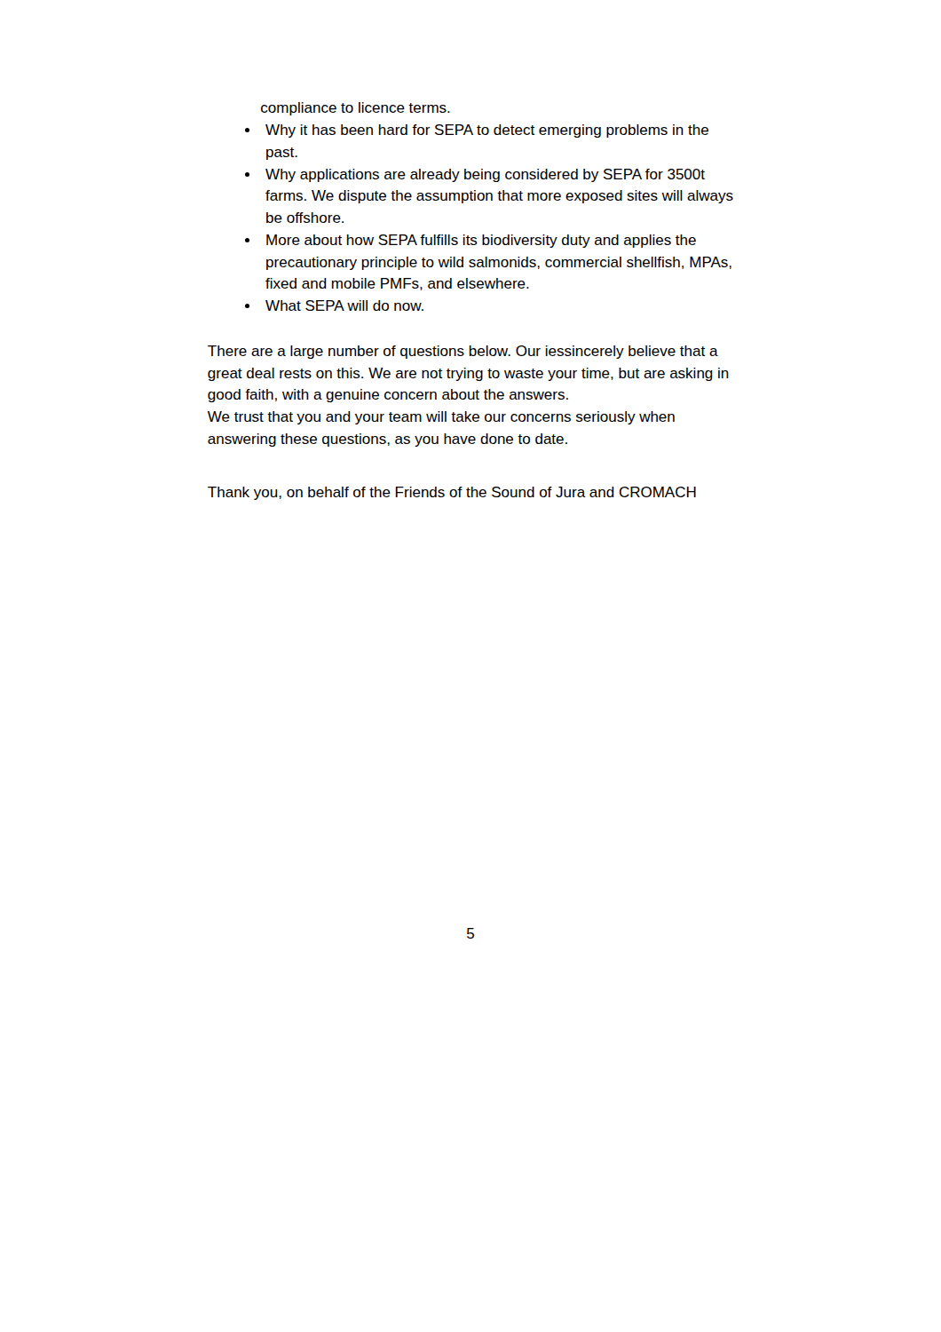compliance to licence terms.
Why it has been hard for SEPA to detect emerging problems in the past.
Why applications are already being considered by SEPA for 3500t farms. We dispute the assumption that more exposed sites will always be offshore.
More about how SEPA fulfills its biodiversity duty and applies the precautionary principle to wild salmonids, commercial shellfish, MPAs, fixed and mobile PMFs, and elsewhere.
What SEPA will do now.
There are a large number of questions below. Our iessincerely believe that a great deal rests on this. We are not trying to waste your time, but are asking in good faith, with a genuine concern about the answers.
We trust that you and your team will take our concerns seriously when answering these questions, as you have done to date.
Thank you, on behalf of the Friends of the Sound of Jura and CROMACH
5